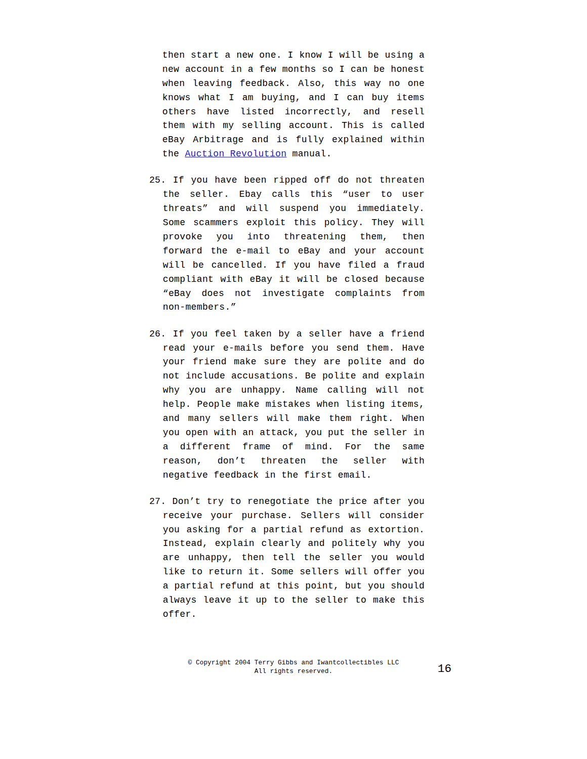then start a new one. I know I will be using a new account in a few months so I can be honest when leaving feedback. Also, this way no one knows what I am buying, and I can buy items others have listed incorrectly, and resell them with my selling account. This is called eBay Arbitrage and is fully explained within the Auction Revolution manual.
25. If you have been ripped off do not threaten the seller. Ebay calls this “user to user threats” and will suspend you immediately. Some scammers exploit this policy. They will provoke you into threatening them, then forward the e-mail to eBay and your account will be cancelled. If you have filed a fraud compliant with eBay it will be closed because “eBay does not investigate complaints from non-members.”
26. If you feel taken by a seller have a friend read your e-mails before you send them. Have your friend make sure they are polite and do not include accusations. Be polite and explain why you are unhappy. Name calling will not help. People make mistakes when listing items, and many sellers will make them right. When you open with an attack, you put the seller in a different frame of mind. For the same reason, don’t threaten the seller with negative feedback in the first email.
27. Don’t try to renegotiate the price after you receive your purchase. Sellers will consider you asking for a partial refund as extortion. Instead, explain clearly and politely why you are unhappy, then tell the seller you would like to return it. Some sellers will offer you a partial refund at this point, but you should always leave it up to the seller to make this offer.
© Copyright 2004 Terry Gibbs and Iwantcollectibles LLC
All rights reserved.
16